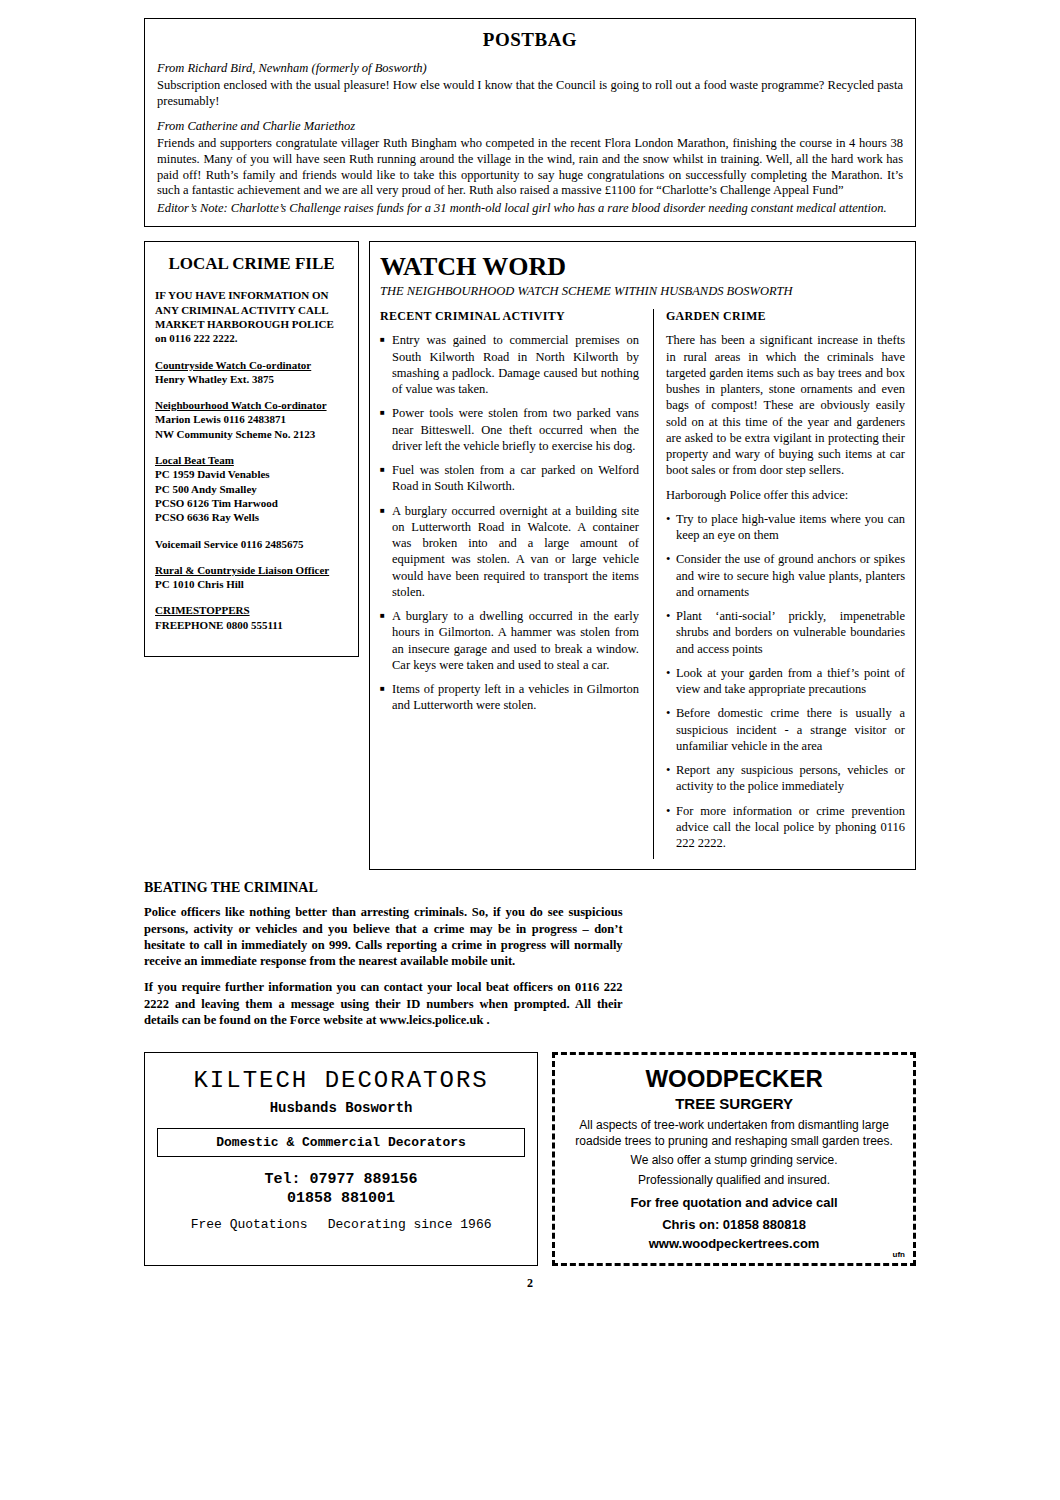POSTBAG
From Richard Bird, Newnham (formerly of Bosworth)
Subscription enclosed with the usual pleasure! How else would I know that the Council is going to roll out a food waste programme? Recycled pasta presumably!
From Catherine and Charlie Mariethoz
Friends and supporters congratulate villager Ruth Bingham who competed in the recent Flora London Marathon, finishing the course in 4 hours 38 minutes. Many of you will have seen Ruth running around the village in the wind, rain and the snow whilst in training. Well, all the hard work has paid off! Ruth’s family and friends would like to take this opportunity to say huge congratulations on successfully completing the Marathon. It’s such a fantastic achievement and we are all very proud of her. Ruth also raised a massive £1100 for “Charlotte’s Challenge Appeal Fund”
Editor’s Note: Charlotte’s Challenge raises funds for a 31 month-old local girl who has a rare blood disorder needing constant medical attention.
LOCAL CRIME FILE
IF YOU HAVE INFORMATION ON ANY CRIMINAL ACTIVITY CALL MARKET HARBOROUGH POLICE on 0116 222 2222.
Countryside Watch Co-ordinator
Henry Whatley Ext. 3875
Neighbourhood Watch Co-ordinator
Marion Lewis 0116 2483871
NW Community Scheme No. 2123
Local Beat Team
PC 1959 David Venables
PC 500 Andy Smalley
PCSO 6126 Tim Harwood
PCSO 6636 Ray Wells
Voicemail Service 0116 2485675
Rural & Countryside Liaison Officer
PC 1010 Chris Hill
CRIMESTOPPERS
FREEPHONE 0800 555111
WATCH WORD
THE NEIGHBOURHOOD WATCH SCHEME WITHIN HUSBANDS BOSWORTH
RECENT CRIMINAL ACTIVITY
Entry was gained to commercial premises on South Kilworth Road in North Kilworth by smashing a padlock. Damage caused but nothing of value was taken.
Power tools were stolen from two parked vans near Bitteswell. One theft occurred when the driver left the vehicle briefly to exercise his dog.
Fuel was stolen from a car parked on Welford Road in South Kilworth.
A burglary occurred overnight at a building site on Lutterworth Road in Walcote. A container was broken into and a large amount of equipment was stolen. A van or large vehicle would have been required to transport the items stolen.
A burglary to a dwelling occurred in the early hours in Gilmorton. A hammer was stolen from an insecure garage and used to break a window. Car keys were taken and used to steal a car.
Items of property left in a vehicles in Gilmorton and Lutterworth were stolen.
GARDEN CRIME
There has been a significant increase in thefts in rural areas in which the criminals have targeted garden items such as bay trees and box bushes in planters, stone ornaments and even bags of compost! These are obviously easily sold on at this time of the year and gardeners are asked to be extra vigilant in protecting their property and wary of buying such items at car boot sales or from door step sellers.
Harborough Police offer this advice:
Try to place high-value items where you can keep an eye on them
Consider the use of ground anchors or spikes and wire to secure high value plants, planters and ornaments
Plant ‘anti-social’ prickly, impenetrable shrubs and borders on vulnerable boundaries and access points
Look at your garden from a thief’s point of view and take appropriate precautions
Before domestic crime there is usually a suspicious incident - a strange visitor or unfamiliar vehicle in the area
Report any suspicious persons, vehicles or activity to the police immediately
For more information or crime prevention advice call the local police by phoning 0116 222 2222.
BEATING THE CRIMINAL
Police officers like nothing better than arresting criminals. So, if you do see suspicious persons, activity or vehicles and you believe that a crime may be in progress – don’t hesitate to call in immediately on 999. Calls reporting a crime in progress will normally receive an immediate response from the nearest available mobile unit.
If you require further information you can contact your local beat officers on 0116 222 2222 and leaving them a message using their ID numbers when prompted. All their details can be found on the Force website at www.leics.police.uk .
KILTECH DECORATORS
Husbands Bosworth
Domestic & Commercial Decorators
Tel: 07977 889156
01858 881001
Free Quotations Decorating since 1966
WOODPECKER
TREE SURGERY
All aspects of tree-work undertaken from dismantling large roadside trees to pruning and reshaping small garden trees.
We also offer a stump grinding service.
Professionally qualified and insured.
For free quotation and advice call
Chris on: 01858 880818
www.woodpeckertrees.com
ufn
2